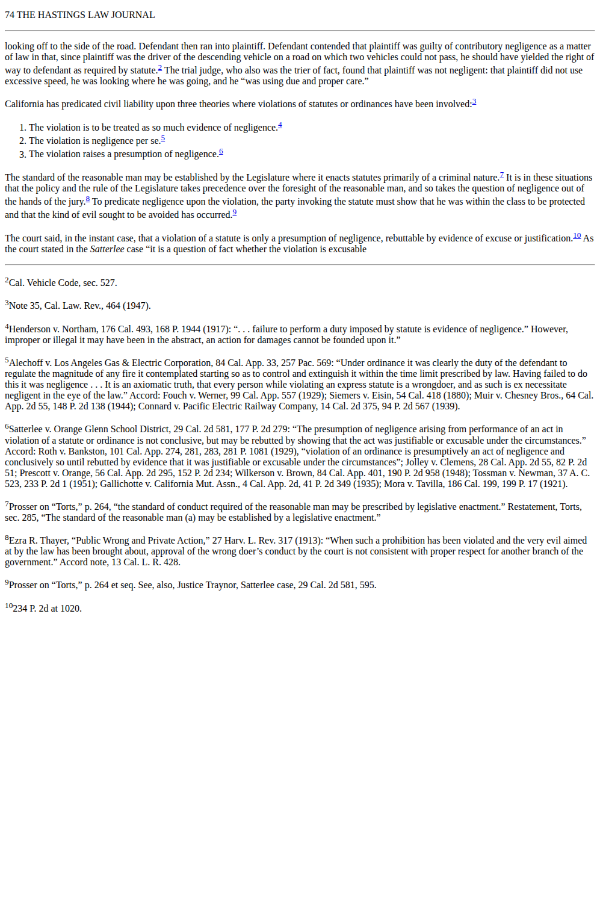74 THE HASTINGS LAW JOURNAL
looking off to the side of the road. Defendant then ran into plaintiff. Defendant contended that plaintiff was guilty of contributory negligence as a matter of law in that, since plaintiff was the driver of the descending vehicle on a road on which two vehicles could not pass, he should have yielded the right of way to defendant as required by statute.2 The trial judge, who also was the trier of fact, found that plaintiff was not negligent: that plaintiff did not use excessive speed, he was looking where he was going, and he “was using due and proper care.”
California has predicated civil liability upon three theories where violations of statutes or ordinances have been involved:3
The violation is to be treated as so much evidence of negligence.4
The violation is negligence per se.5
The violation raises a presumption of negligence.6
The standard of the reasonable man may be established by the Legislature where it enacts statutes primarily of a criminal nature.7 It is in these situations that the policy and the rule of the Legislature takes precedence over the foresight of the reasonable man, and so takes the question of negligence out of the hands of the jury.8 To predicate negligence upon the violation, the party invoking the statute must show that he was within the class to be protected and that the kind of evil sought to be avoided has occurred.9
The court said, in the instant case, that a violation of a statute is only a presumption of negligence, rebuttable by evidence of excuse or justification.10 As the court stated in the Satterlee case “it is a question of fact whether the violation is excusable
2Cal. Vehicle Code, sec. 527.
3Note 35, Cal. Law. Rev., 464 (1947).
4Henderson v. Northam, 176 Cal. 493, 168 P. 1944 (1917): “. . . failure to perform a duty imposed by statute is evidence of negligence.” However, improper or illegal it may have been in the abstract, an action for damages cannot be founded upon it.”
5Alechoff v. Los Angeles Gas & Electric Corporation, 84 Cal. App. 33, 257 Pac. 569: “Under ordinance it was clearly the duty of the defendant to regulate the magnitude of any fire it contemplated starting so as to control and extinguish it within the time limit prescribed by law. Having failed to do this it was negligence . . . It is an axiomatic truth, that every person while violating an express statute is a wrongdoer, and as such is ex necessitate negligent in the eye of the law.” Accord: Fouch v. Werner, 99 Cal. App. 557 (1929); Siemers v. Eisin, 54 Cal. 418 (1880); Muir v. Chesney Bros., 64 Cal. App. 2d 55, 148 P. 2d 138 (1944); Connard v. Pacific Electric Railway Company, 14 Cal. 2d 375, 94 P. 2d 567 (1939).
6Satterlee v. Orange Glenn School District, 29 Cal. 2d 581, 177 P. 2d 279: “The presumption of negligence arising from performance of an act in violation of a statute or ordinance is not conclusive, but may be rebutted by showing that the act was justifiable or excusable under the circumstances.” Accord: Roth v. Bankston, 101 Cal. App. 274, 281, 283, 281 P. 1081 (1929), “violation of an ordinance is presumptively an act of negligence and conclusively so until rebutted by evidence that it was justifiable or excusable under the circumstances”; Jolley v. Clemens, 28 Cal. App. 2d 55, 82 P. 2d 51; Prescott v. Orange, 56 Cal. App. 2d 295, 152 P. 2d 234; Wilkerson v. Brown, 84 Cal. App. 401, 190 P. 2d 958 (1948); Tossman v. Newman, 37 A. C. 523, 233 P. 2d 1 (1951); Gallichotte v. California Mut. Assn., 4 Cal. App. 2d, 41 P. 2d 349 (1935); Mora v. Tavilla, 186 Cal. 199, 199 P. 17 (1921).
7Prosser on “Torts,” p. 264, “the standard of conduct required of the reasonable man may be prescribed by legislative enactment.” Restatement, Torts, sec. 285, “The standard of the reasonable man (a) may be established by a legislative enactment.”
8Ezra R. Thayer, “Public Wrong and Private Action,” 27 Harv. L. Rev. 317 (1913): “When such a prohibition has been violated and the very evil aimed at by the law has been brought about, approval of the wrong doer’s conduct by the court is not consistent with proper respect for another branch of the government.” Accord note, 13 Cal. L. R. 428.
9Prosser on “Torts,” p. 264 et seq. See, also, Justice Traynor, Satterlee case, 29 Cal. 2d 581, 595.
10234 P. 2d at 1020.